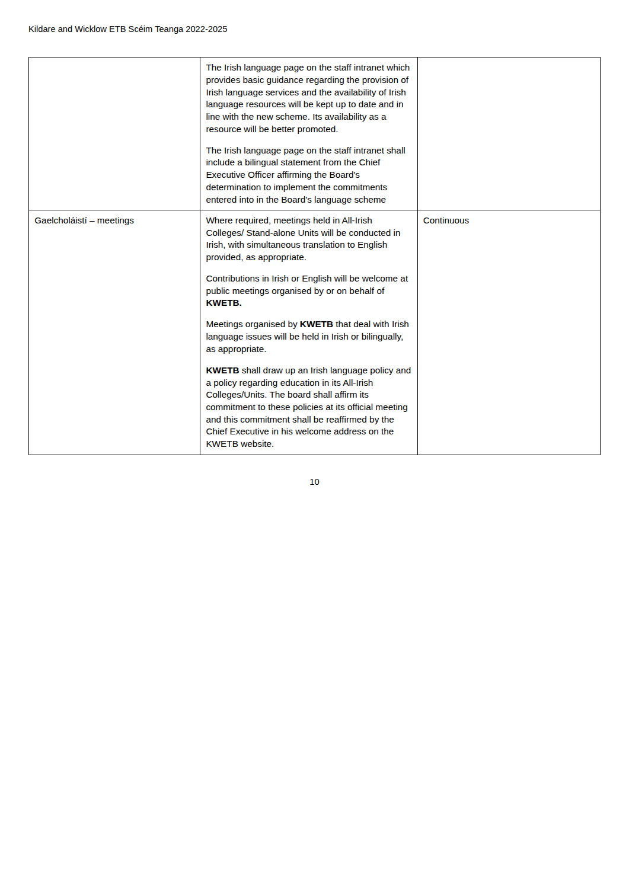Kildare and Wicklow ETB Scéim Teanga 2022-2025
| | The Irish language page on the staff intranet which provides basic guidance regarding the provision of Irish language services and the availability of Irish language resources will be kept up to date and in line with the new scheme. Its availability as a resource will be better promoted. The Irish language page on the staff intranet shall include a bilingual statement from the Chief Executive Officer affirming the Board's determination to implement the commitments entered into in the Board's language scheme | |
| Gaelcholáistí – meetings | Where required, meetings held in All-Irish Colleges/ Stand-alone Units will be conducted in Irish, with simultaneous translation to English provided, as appropriate. Contributions in Irish or English will be welcome at public meetings organised by or on behalf of KWETB. Meetings organised by KWETB that deal with Irish language issues will be held in Irish or bilingually, as appropriate. KWETB shall draw up an Irish language policy and a policy regarding education in its All-Irish Colleges/Units. The board shall affirm its commitment to these policies at its official meeting and this commitment shall be reaffirmed by the Chief Executive in his welcome address on the KWETB website. | Continuous |
10